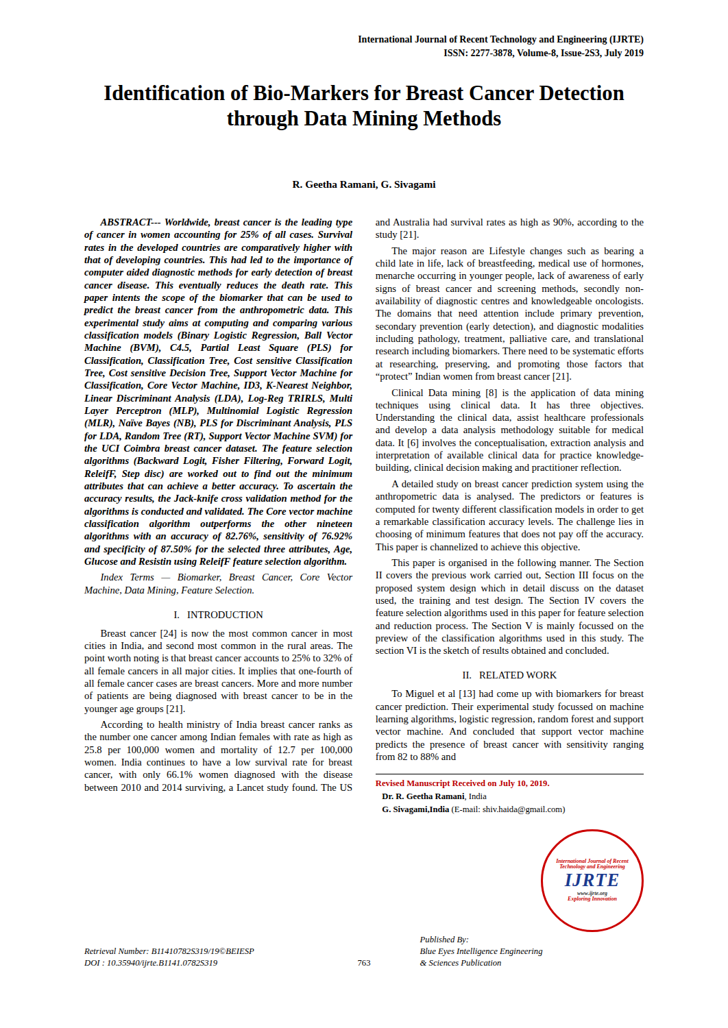International Journal of Recent Technology and Engineering (IJRTE)
ISSN: 2277-3878, Volume-8, Issue-2S3, July 2019
Identification of Bio-Markers for Breast Cancer Detection through Data Mining Methods
R. Geetha Ramani, G. Sivagami
ABSTRACT--- Worldwide, breast cancer is the leading type of cancer in women accounting for 25% of all cases. Survival rates in the developed countries are comparatively higher with that of developing countries. This had led to the importance of computer aided diagnostic methods for early detection of breast cancer disease. This eventually reduces the death rate. This paper intents the scope of the biomarker that can be used to predict the breast cancer from the anthropometric data. This experimental study aims at computing and comparing various classification models (Binary Logistic Regression, Ball Vector Machine (BVM), C4.5, Partial Least Square (PLS) for Classification, Classification Tree, Cost sensitive Classification Tree, Cost sensitive Decision Tree, Support Vector Machine for Classification, Core Vector Machine, ID3, K-Nearest Neighbor, Linear Discriminant Analysis (LDA), Log-Reg TRIRLS, Multi Layer Perceptron (MLP), Multinomial Logistic Regression (MLR), Naïve Bayes (NB), PLS for Discriminant Analysis, PLS for LDA, Random Tree (RT), Support Vector Machine SVM) for the UCI Coimbra breast cancer dataset. The feature selection algorithms (Backward Logit, Fisher Filtering, Forward Logit, ReleifF, Step disc) are worked out to find out the minimum attributes that can achieve a better accuracy. To ascertain the accuracy results, the Jack-knife cross validation method for the algorithms is conducted and validated. The Core vector machine classification algorithm outperforms the other nineteen algorithms with an accuracy of 82.76%, sensitivity of 76.92% and specificity of 87.50% for the selected three attributes, Age, Glucose and Resistin using ReleifF feature selection algorithm.
Index Terms — Biomarker, Breast Cancer, Core Vector Machine, Data Mining, Feature Selection.
I. Introduction
Breast cancer [24] is now the most common cancer in most cities in India, and second most common in the rural areas. The point worth noting is that breast cancer accounts to 25% to 32% of all female cancers in all major cities. It implies that one-fourth of all female cancer cases are breast cancers. More and more number of patients are being diagnosed with breast cancer to be in the younger age groups [21].
According to health ministry of India breast cancer ranks as the number one cancer among Indian females with rate as high as 25.8 per 100,000 women and mortality of 12.7 per 100,000 women. India continues to have a low survival rate for breast cancer, with only 66.1% women diagnosed with the disease between 2010 and 2014 surviving, a Lancet study found. The US and Australia had survival rates as high as 90%, according to the study [21].
The major reason are Lifestyle changes such as bearing a child late in life, lack of breastfeeding, medical use of hormones, menarche occurring in younger people, lack of awareness of early signs of breast cancer and screening methods, secondly non- availability of diagnostic centres and knowledgeable oncologists. The domains that need attention include primary prevention, secondary prevention (early detection), and diagnostic modalities including pathology, treatment, palliative care, and translational research including biomarkers. There need to be systematic efforts at researching, preserving, and promoting those factors that “protect” Indian women from breast cancer [21].
Clinical Data mining [8] is the application of data mining techniques using clinical data. It has three objectives. Understanding the clinical data, assist healthcare professionals and develop a data analysis methodology suitable for medical data. It [6] involves the conceptualisation, extraction analysis and interpretation of available clinical data for practice knowledge-building, clinical decision making and practitioner reflection.
A detailed study on breast cancer prediction system using the anthropometric data is analysed. The predictors or features is computed for twenty different classification models in order to get a remarkable classification accuracy levels. The challenge lies in choosing of minimum features that does not pay off the accuracy. This paper is channelized to achieve this objective.
This paper is organised in the following manner. The Section II covers the previous work carried out, Section III focus on the proposed system design which in detail discuss on the dataset used, the training and test design. The Section IV covers the feature selection algorithms used in this paper for feature selection and reduction process. The Section V is mainly focussed on the preview of the classification algorithms used in this study. The section VI is the sketch of results obtained and concluded.
II. Related Work
To Miguel et al [13] had come up with biomarkers for breast cancer prediction. Their experimental study focussed on machine learning algorithms, logistic regression, random forest and support vector machine. And concluded that support vector machine predicts the presence of breast cancer with sensitivity ranging from 82 to 88% and
Revised Manuscript Received on July 10, 2019.
Dr. R. Geetha Ramani, India
G. Sivagami,India (E-mail: shiv.haida@gmail.com)
Retrieval Number: B11410782S319/19©BEIESP
DOI : 10.35940/ijrte.B1141.0782S319
763
International Journal of Recent Technology and Engineering
IJRTE
www.ijrte.org
Exploring Innovation
Published By:
Blue Eyes Intelligence Engineering
& Sciences Publication